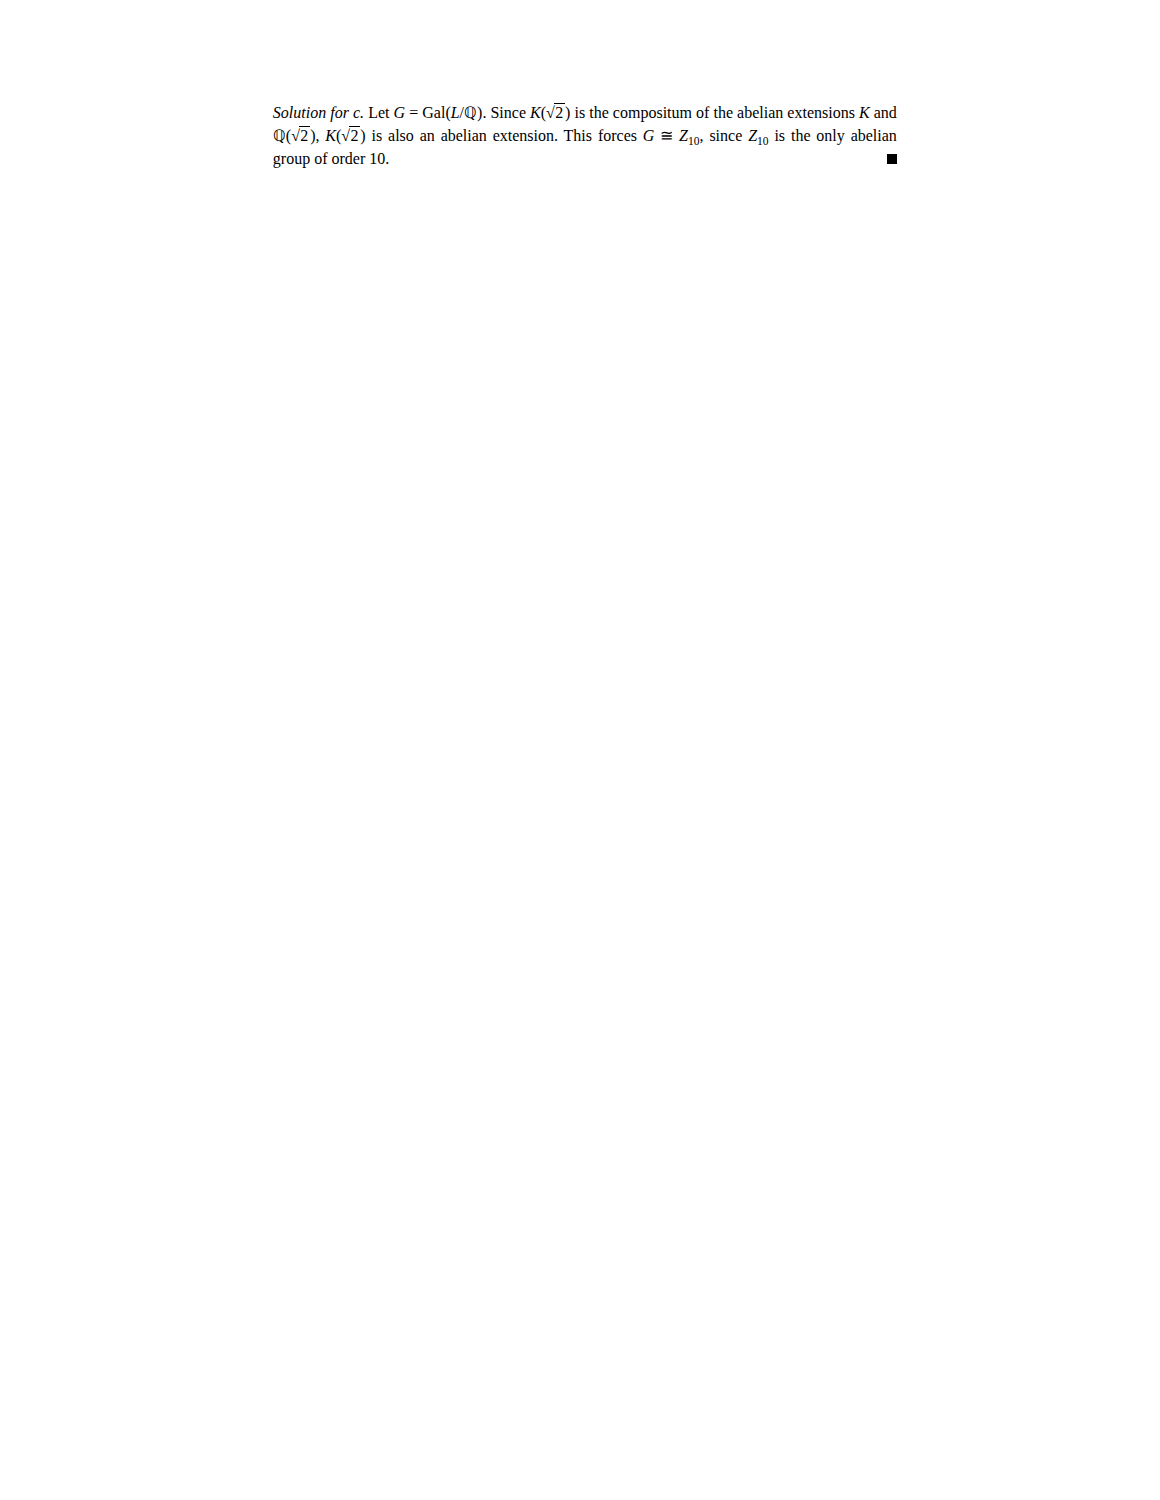Solution for c. Let G = Gal(L/ℚ). Since K(√2) is the compositum of the abelian extensions K and ℚ(√2), K(√2) is also an abelian extension. This forces G ≅ Z10, since Z10 is the only abelian group of order 10.